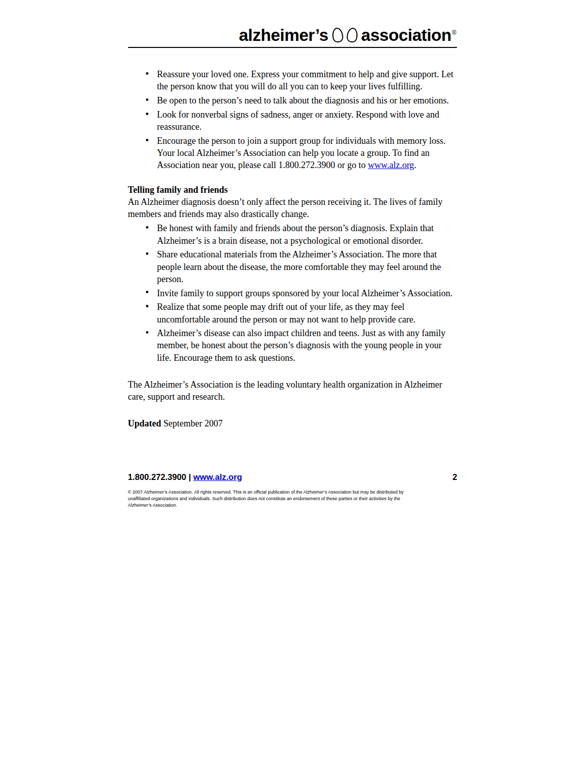alzheimer’s association®
Reassure your loved one. Express your commitment to help and give support. Let the person know that you will do all you can to keep your lives fulfilling.
Be open to the person’s need to talk about the diagnosis and his or her emotions.
Look for nonverbal signs of sadness, anger or anxiety. Respond with love and reassurance.
Encourage the person to join a support group for individuals with memory loss. Your local Alzheimer’s Association can help you locate a group. To find an Association near you, please call 1.800.272.3900 or go to www.alz.org.
Telling family and friends
An Alzheimer diagnosis doesn’t only affect the person receiving it. The lives of family members and friends may also drastically change.
Be honest with family and friends about the person’s diagnosis. Explain that Alzheimer’s is a brain disease, not a psychological or emotional disorder.
Share educational materials from the Alzheimer’s Association. The more that people learn about the disease, the more comfortable they may feel around the person.
Invite family to support groups sponsored by your local Alzheimer’s Association.
Realize that some people may drift out of your life, as they may feel uncomfortable around the person or may not want to help provide care.
Alzheimer’s disease can also impact children and teens. Just as with any family member, be honest about the person’s diagnosis with the young people in your life. Encourage them to ask questions.
The Alzheimer’s Association is the leading voluntary health organization in Alzheimer care, support and research.
Updated September 2007
1.800.272.3900 | www.alz.org 2
© 2007 Alzheimer’s Association. All rights reserved. This is an official publication of the Alzheimer’s Association but may be distributed by unaffiliated organizations and individuals. Such distribution does not constitute an endorsement of these parties or their activities by the Alzheimer’s Association.